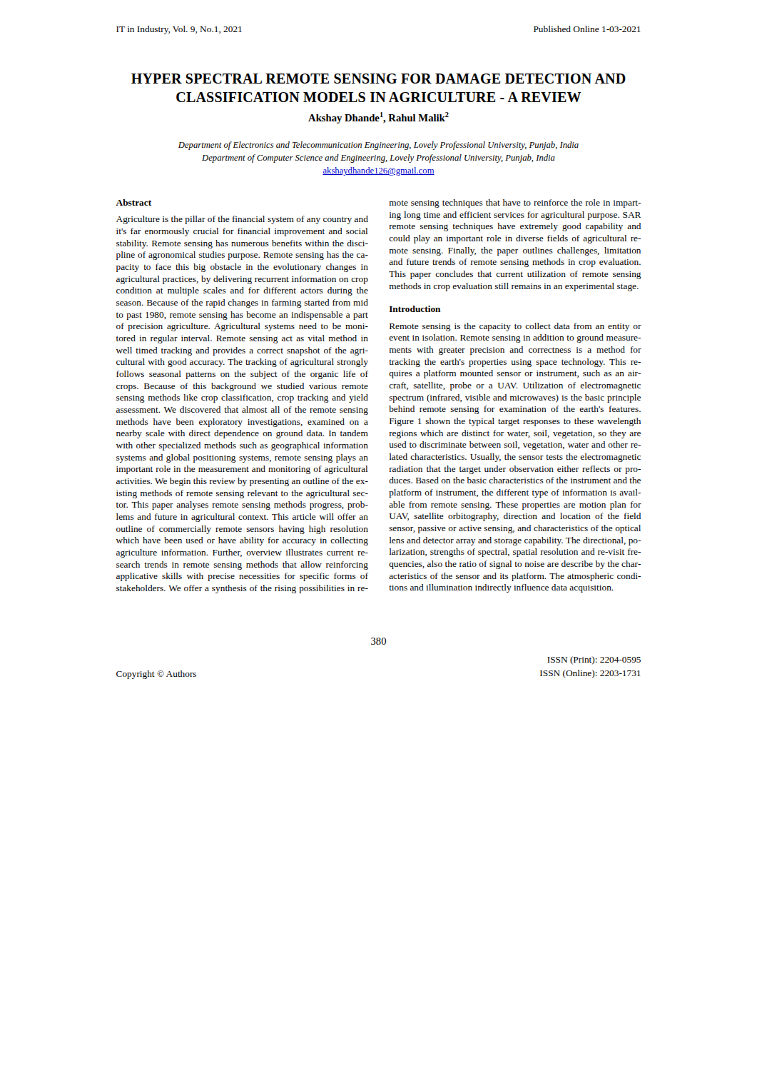IT in Industry, Vol. 9, No.1, 2021
Published Online 1-03-2021
HYPER SPECTRAL REMOTE SENSING FOR DAMAGE DETECTION AND CLASSIFICATION MODELS IN AGRICULTURE - A REVIEW
Akshay Dhande1, Rahul Malik2
Department of Electronics and Telecommunication Engineering, Lovely Professional University, Punjab, India
Department of Computer Science and Engineering, Lovely Professional University, Punjab, India
akshaydhande126@gmail.com
Abstract
Agriculture is the pillar of the financial system of any country and it's far enormously crucial for financial improvement and social stability. Remote sensing has numerous benefits within the discipline of agronomical studies purpose. Remote sensing has the capacity to face this big obstacle in the evolutionary changes in agricultural practices, by delivering recurrent information on crop condition at multiple scales and for different actors during the season. Because of the rapid changes in farming started from mid to past 1980, remote sensing has become an indispensable a part of precision agriculture. Agricultural systems need to be monitored in regular interval. Remote sensing act as vital method in well timed tracking and provides a correct snapshot of the agricultural with good accuracy. The tracking of agricultural strongly follows seasonal patterns on the subject of the organic life of crops. Because of this background we studied various remote sensing methods like crop classification, crop tracking and yield assessment. We discovered that almost all of the remote sensing methods have been exploratory investigations, examined on a nearby scale with direct dependence on ground data. In tandem with other specialized methods such as geographical information systems and global positioning systems, remote sensing plays an important role in the measurement and monitoring of agricultural activities. We begin this review by presenting an outline of the existing methods of remote sensing relevant to the agricultural sector. This paper analyses remote sensing methods progress, problems and future in agricultural context. This article will offer an outline of commercially remote sensors having high resolution which have been used or have ability for accuracy in collecting agriculture information. Further, overview illustrates current research trends in remote sensing methods that allow reinforcing applicative skills with precise necessities for specific forms of stakeholders. We offer a synthesis of the rising possibilities in remote sensing techniques that have to reinforce the role in imparting long time and efficient services for agricultural purpose. SAR remote sensing techniques have extremely good capability and could play an important role in diverse fields of agricultural remote sensing. Finally, the paper outlines challenges, limitation and future trends of remote sensing methods in crop evaluation. This paper concludes that current utilization of remote sensing methods in crop evaluation still remains in an experimental stage.
Introduction
Remote sensing is the capacity to collect data from an entity or event in isolation. Remote sensing in addition to ground measurements with greater precision and correctness is a method for tracking the earth's properties using space technology. This requires a platform mounted sensor or instrument, such as an aircraft, satellite, probe or a UAV. Utilization of electromagnetic spectrum (infrared, visible and microwaves) is the basic principle behind remote sensing for examination of the earth's features. Figure 1 shown the typical target responses to these wavelength regions which are distinct for water, soil, vegetation, so they are used to discriminate between soil, vegetation, water and other related characteristics. Usually, the sensor tests the electromagnetic radiation that the target under observation either reflects or produces. Based on the basic characteristics of the instrument and the platform of instrument, the different type of information is available from remote sensing. These properties are motion plan for UAV, satellite orbitography, direction and location of the field sensor, passive or active sensing, and characteristics of the optical lens and detector array and storage capability. The directional, polarization, strengths of spectral, spatial resolution and re-visit frequencies, also the ratio of signal to noise are describe by the characteristics of the sensor and its platform. The atmospheric conditions and illumination indirectly influence data acquisition.
380
Copyright © Authors
ISSN (Print): 2204-0595
ISSN (Online): 2203-1731